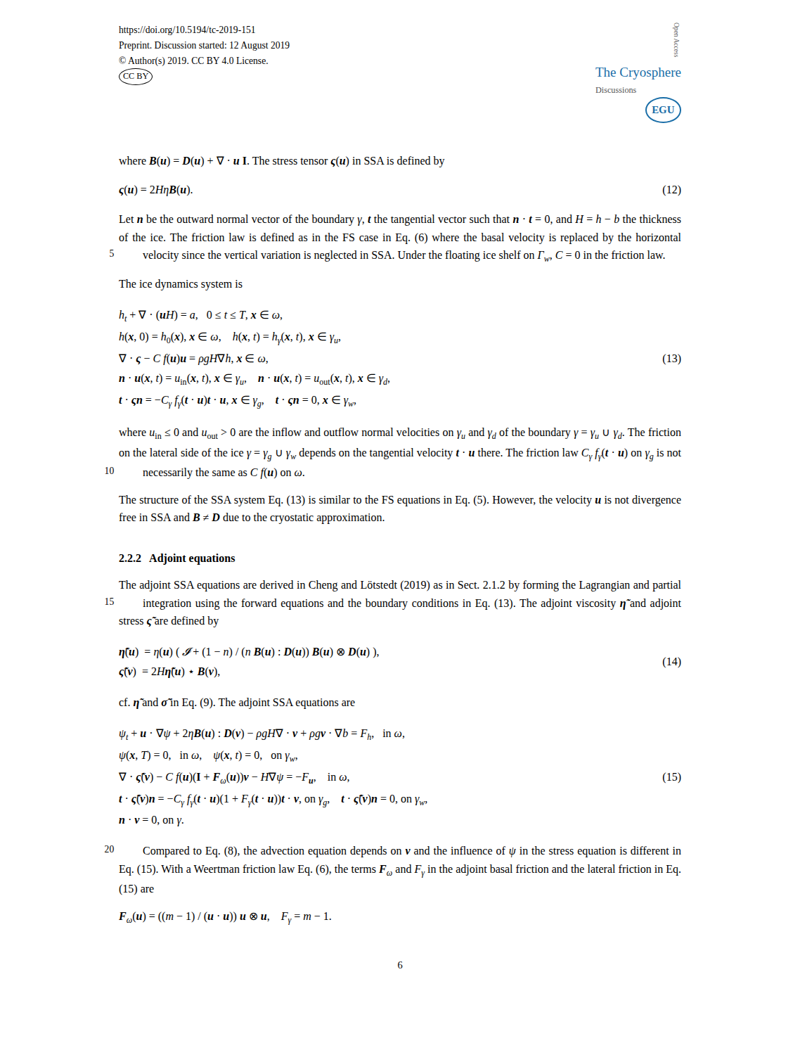https://doi.org/10.5194/tc-2019-151
Preprint. Discussion started: 12 August 2019
© Author(s) 2019. CC BY 4.0 License.
CC BY
Open Access
The Cryosphere
Discussions
EGU
where B(u) = D(u) + ∇ · u I. The stress tensor ς(u) in SSA is defined by
ς(u) = 2HηB(u).
(12)
Let n be the outward normal vector of the boundary γ, t the tangential vector such that n · t = 0, and H = h − b the thickness of the ice. The friction law is defined as in the FS case in Eq. (6) where the basal velocity is replaced by the horizontal velocity 5 since the vertical variation is neglected in SSA. Under the floating ice shelf on Γw, C = 0 in the friction law.
The ice dynamics system is
ht + ∇ · (uH) = a, 0 ≤ t ≤ T, x ∈ ω,
h(x, 0) = h0(x), x ∈ ω, h(x, t) = hγ(x, t), x ∈ γu,
∇ · ς − C f(u)u = ρgH∇h, x ∈ ω,
n · u(x, t) = uin(x, t), x ∈ γu, n · u(x, t) = uout(x, t), x ∈ γd,
t · ςn = −Cγ fγ(t · u)t · u, x ∈ γg, t · ςn = 0, x ∈ γw,
(13)
where uin ≤ 0 and uout > 0 are the inflow and outflow normal velocities on γu and γd of the boundary γ = γu ∪ γd. The friction on the lateral side of the ice γ = γg ∪ γw depends on the tangential velocity t · u there. The friction law Cγ fγ(t · u) on γg is 10 not necessarily the same as C f(u) on ω.
The structure of the SSA system Eq. (13) is similar to the FS equations in Eq. (5). However, the velocity u is not divergence free in SSA and B ≠ D due to the cryostatic approximation.
2.2.2 Adjoint equations
The adjoint SSA equations are derived in Cheng and Lötstedt (2019) as in Sect. 2.1.2 by forming the Lagrangian and partial 15 integration using the forward equations and the boundary conditions in Eq. (13). The adjoint viscosity η̃ and adjoint stress ς̃ are defined by
η̃(u) = η(u) ( 𝓘 + (1 − n) / (n B(u) : D(u)) B(u) ⊗ D(u) ),
ς̃(v) = 2Hη̃(u) ⋆ B(v),
(14)
cf. η̃ and σ̃ in Eq. (9). The adjoint SSA equations are
ψt + u · ∇ψ + 2ηB(u) : D(v) − ρgH∇ · v + ρgv · ∇b = Fh, in ω,
ψ(x, T) = 0, in ω, ψ(x, t) = 0, on γw,
∇ · ς̃(v) − C f(u)(I + Fω(u))v − H∇ψ = −Fu, in ω,
t · ς̃(v)n = −Cγ fγ(t · u)(1 + Fγ(t · u))t · v, on γg, t · ς̃(v)n = 0, on γw,
n · v = 0, on γ.
(15)
20 Compared to Eq. (8), the advection equation depends on v and the influence of ψ in the stress equation is different in Eq. (15). With a Weertman friction law Eq. (6), the terms Fω and Fγ in the adjoint basal friction and the lateral friction in Eq. (15) are
Fω(u) = ((m − 1) / (u · u)) u ⊗ u, Fγ = m − 1.
6